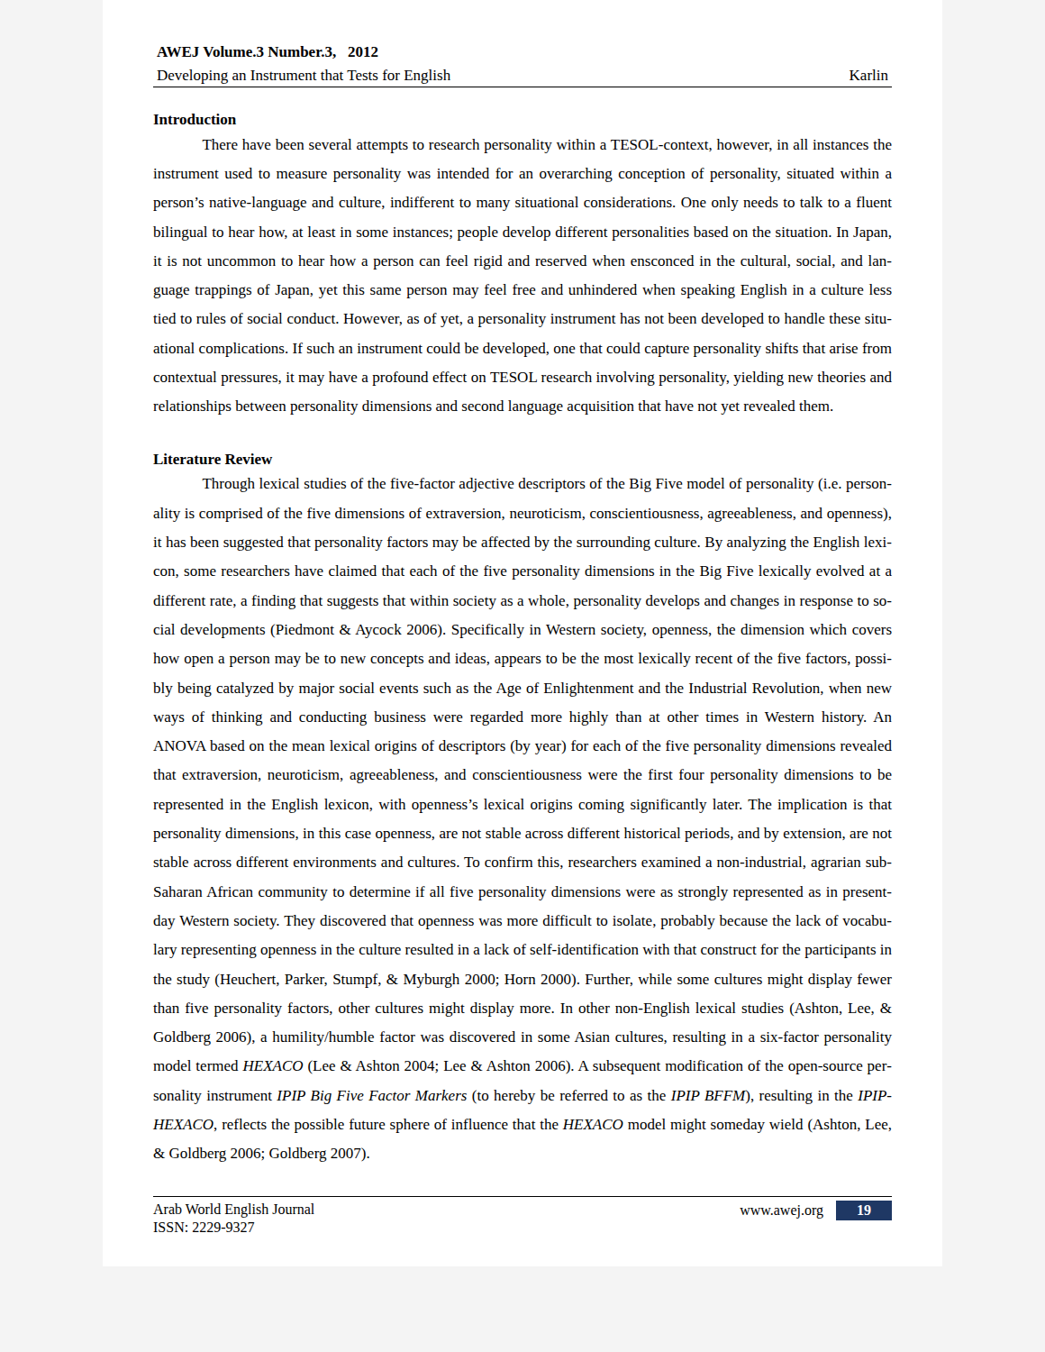AWEJ Volume.3 Number.3, 2012
Developing an Instrument that Tests for English Karlin
Introduction
There have been several attempts to research personality within a TESOL-context, however, in all instances the instrument used to measure personality was intended for an overarching conception of personality, situated within a person’s native-language and culture, indifferent to many situational considerations. One only needs to talk to a fluent bilingual to hear how, at least in some instances; people develop different personalities based on the situation. In Japan, it is not uncommon to hear how a person can feel rigid and reserved when ensconced in the cultural, social, and language trappings of Japan, yet this same person may feel free and unhindered when speaking English in a culture less tied to rules of social conduct. However, as of yet, a personality instrument has not been developed to handle these situational complications. If such an instrument could be developed, one that could capture personality shifts that arise from contextual pressures, it may have a profound effect on TESOL research involving personality, yielding new theories and relationships between personality dimensions and second language acquisition that have not yet revealed them.
Literature Review
Through lexical studies of the five-factor adjective descriptors of the Big Five model of personality (i.e. personality is comprised of the five dimensions of extraversion, neuroticism, conscientiousness, agreeableness, and openness), it has been suggested that personality factors may be affected by the surrounding culture. By analyzing the English lexicon, some researchers have claimed that each of the five personality dimensions in the Big Five lexically evolved at a different rate, a finding that suggests that within society as a whole, personality develops and changes in response to social developments (Piedmont & Aycock 2006). Specifically in Western society, openness, the dimension which covers how open a person may be to new concepts and ideas, appears to be the most lexically recent of the five factors, possibly being catalyzed by major social events such as the Age of Enlightenment and the Industrial Revolution, when new ways of thinking and conducting business were regarded more highly than at other times in Western history. An ANOVA based on the mean lexical origins of descriptors (by year) for each of the five personality dimensions revealed that extraversion, neuroticism, agreeableness, and conscientiousness were the first four personality dimensions to be represented in the English lexicon, with openness’s lexical origins coming significantly later. The implication is that personality dimensions, in this case openness, are not stable across different historical periods, and by extension, are not stable across different environments and cultures. To confirm this, researchers examined a non-industrial, agrarian sub-Saharan African community to determine if all five personality dimensions were as strongly represented as in present-day Western society. They discovered that openness was more difficult to isolate, probably because the lack of vocabulary representing openness in the culture resulted in a lack of self-identification with that construct for the participants in the study (Heuchert, Parker, Stumpf, & Myburgh 2000; Horn 2000). Further, while some cultures might display fewer than five personality factors, other cultures might display more. In other non-English lexical studies (Ashton, Lee, & Goldberg 2006), a humility/humble factor was discovered in some Asian cultures, resulting in a six-factor personality model termed HEXACO (Lee & Ashton 2004; Lee & Ashton 2006). A subsequent modification of the open-source personality instrument IPIP Big Five Factor Markers (to hereby be referred to as the IPIP BFFM), resulting in the IPIP-HEXACO, reflects the possible future sphere of influence that the HEXACO model might someday wield (Ashton, Lee, & Goldberg 2006; Goldberg 2007).
Arab World English Journal
ISSN: 2229-9327
www.awej.org 19